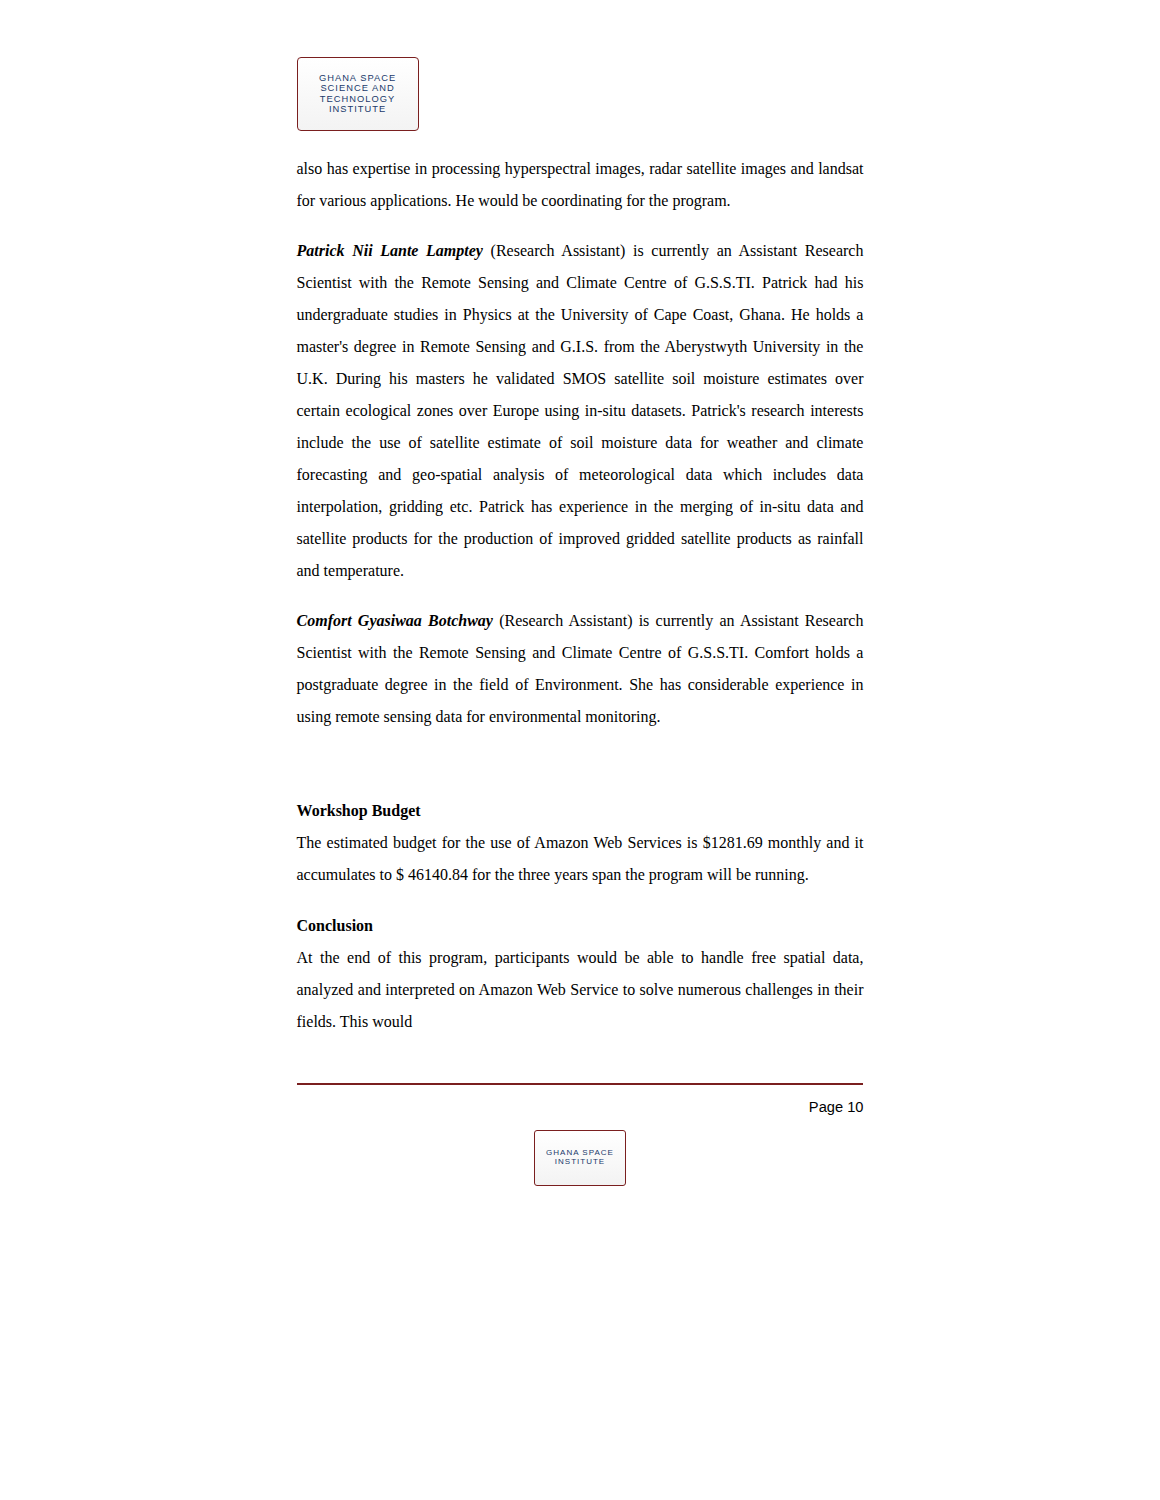GHANA SPACE
SCIENCE AND TECHNOLOGY
INSTITUTE
also has expertise in processing hyperspectral images, radar satellite images and landsat for various applications. He would be coordinating for the program.
Patrick Nii Lante Lamptey (Research Assistant) is currently an Assistant Research Scientist with the Remote Sensing and Climate Centre of G.S.S.TI. Patrick had his undergraduate studies in Physics at the University of Cape Coast, Ghana. He holds a master's degree in Remote Sensing and G.I.S. from the Aberystwyth University in the U.K. During his masters he validated SMOS satellite soil moisture estimates over certain ecological zones over Europe using in-situ datasets. Patrick's research interests include the use of satellite estimate of soil moisture data for weather and climate forecasting and geo-spatial analysis of meteorological data which includes data interpolation, gridding etc. Patrick has experience in the merging of in-situ data and satellite products for the production of improved gridded satellite products as rainfall and temperature.
Comfort Gyasiwaa Botchway (Research Assistant) is currently an Assistant Research Scientist with the Remote Sensing and Climate Centre of G.S.S.TI. Comfort holds a postgraduate degree in the field of Environment. She has considerable experience in using remote sensing data for environmental monitoring.
Workshop Budget
The estimated budget for the use of Amazon Web Services is $1281.69 monthly and it accumulates to $ 46140.84 for the three years span the program will be running.
Conclusion
At the end of this program, participants would be able to handle free spatial data, analyzed and interpreted on Amazon Web Service to solve numerous challenges in their fields. This would
Page 10
GHANA SPACE
INSTITUTE